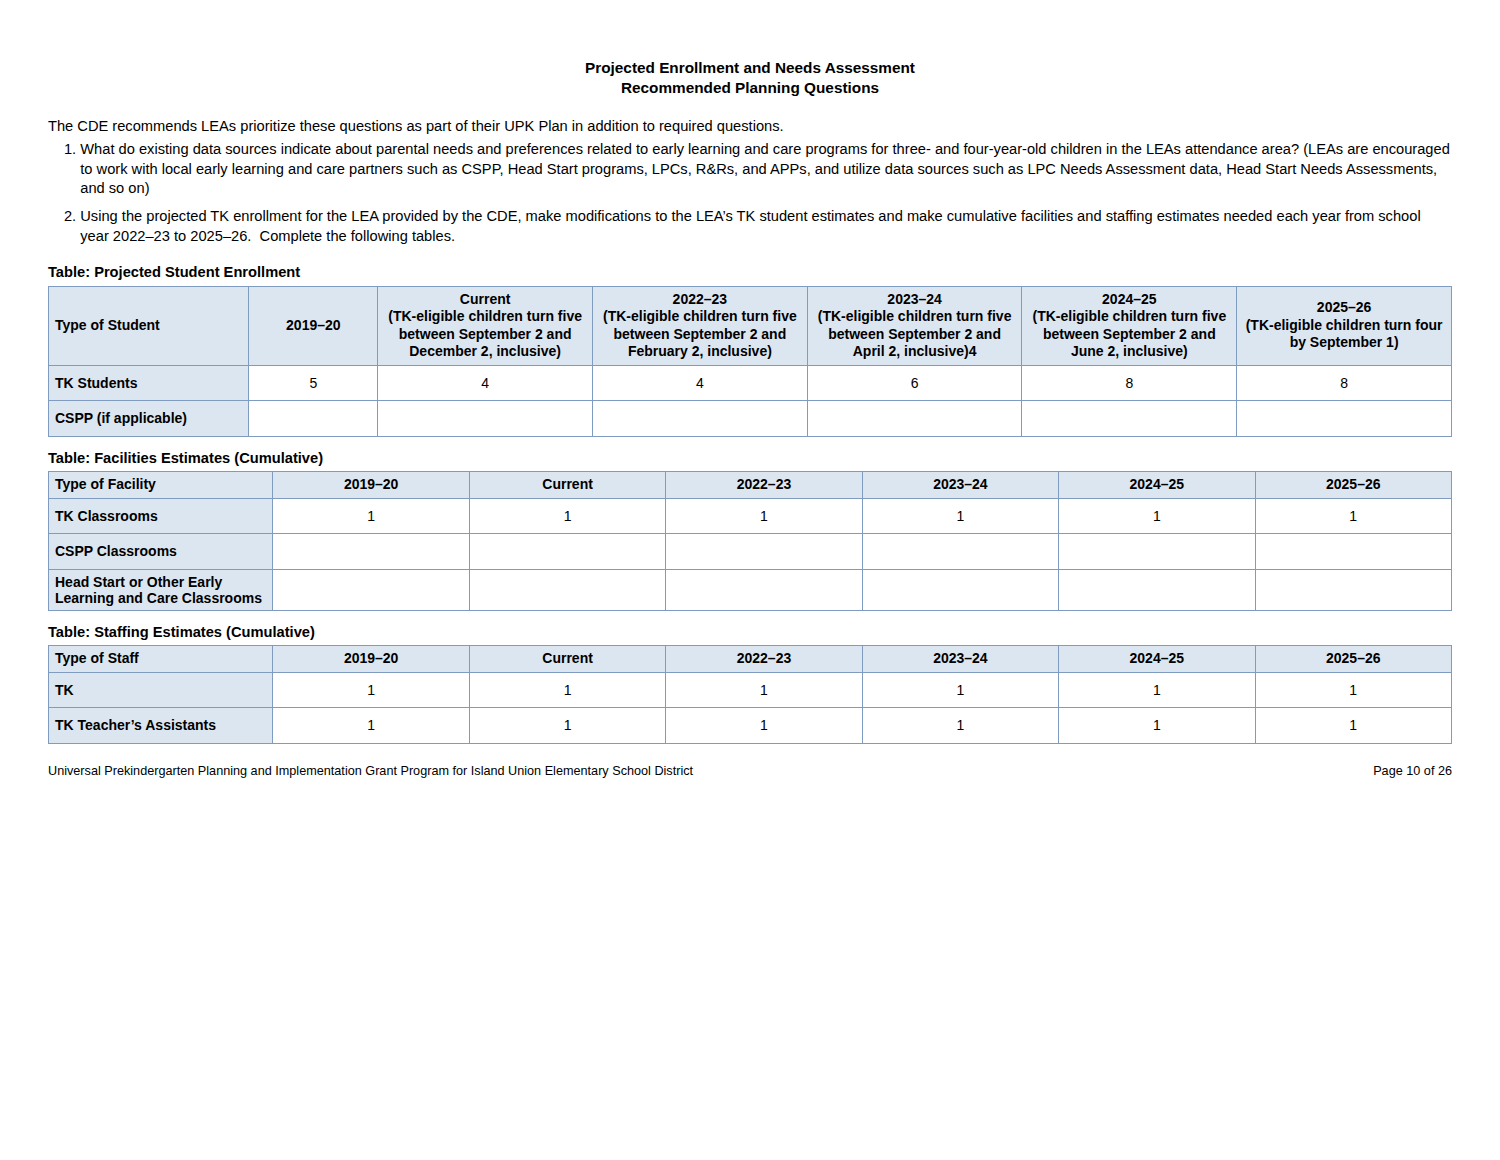Projected Enrollment and Needs Assessment
Recommended Planning Questions
The CDE recommends LEAs prioritize these questions as part of their UPK Plan in addition to required questions.
What do existing data sources indicate about parental needs and preferences related to early learning and care programs for three- and four-year-old children in the LEAs attendance area? (LEAs are encouraged to work with local early learning and care partners such as CSPP, Head Start programs, LPCs, R&Rs, and APPs, and utilize data sources such as LPC Needs Assessment data, Head Start Needs Assessments, and so on)
Using the projected TK enrollment for the LEA provided by the CDE, make modifications to the LEA’s TK student estimates and make cumulative facilities and staffing estimates needed each year from school year 2022–23 to 2025–26. Complete the following tables.
Table: Projected Student Enrollment
| Type of Student | 2019–20 | Current (TK-eligible children turn five between September 2 and December 2, inclusive) | 2022–23 (TK-eligible children turn five between September 2 and February 2, inclusive) | 2023–24 (TK-eligible children turn five between September 2 and April 2, inclusive)4 | 2024–25 (TK-eligible children turn five between September 2 and June 2, inclusive) | 2025–26 (TK-eligible children turn four by September 1) |
| --- | --- | --- | --- | --- | --- | --- |
| TK Students | 5 | 4 | 4 | 6 | 8 | 8 |
| CSPP (if applicable) | | | | | | |
Table: Facilities Estimates (Cumulative)
| Type of Facility | 2019–20 | Current | 2022–23 | 2023–24 | 2024–25 | 2025–26 |
| --- | --- | --- | --- | --- | --- | --- |
| TK Classrooms | 1 | 1 | 1 | 1 | 1 | 1 |
| CSPP Classrooms | | | | | | |
| Head Start or Other Early Learning and Care Classrooms | | | | | | |
Table: Staffing Estimates (Cumulative)
| Type of Staff | 2019–20 | Current | 2022–23 | 2023–24 | 2024–25 | 2025–26 |
| --- | --- | --- | --- | --- | --- | --- |
| TK | 1 | 1 | 1 | 1 | 1 | 1 |
| TK Teacher’s Assistants | 1 | 1 | 1 | 1 | 1 | 1 |
Universal Prekindergarten Planning and Implementation Grant Program for Island Union Elementary School District Page 10 of 26